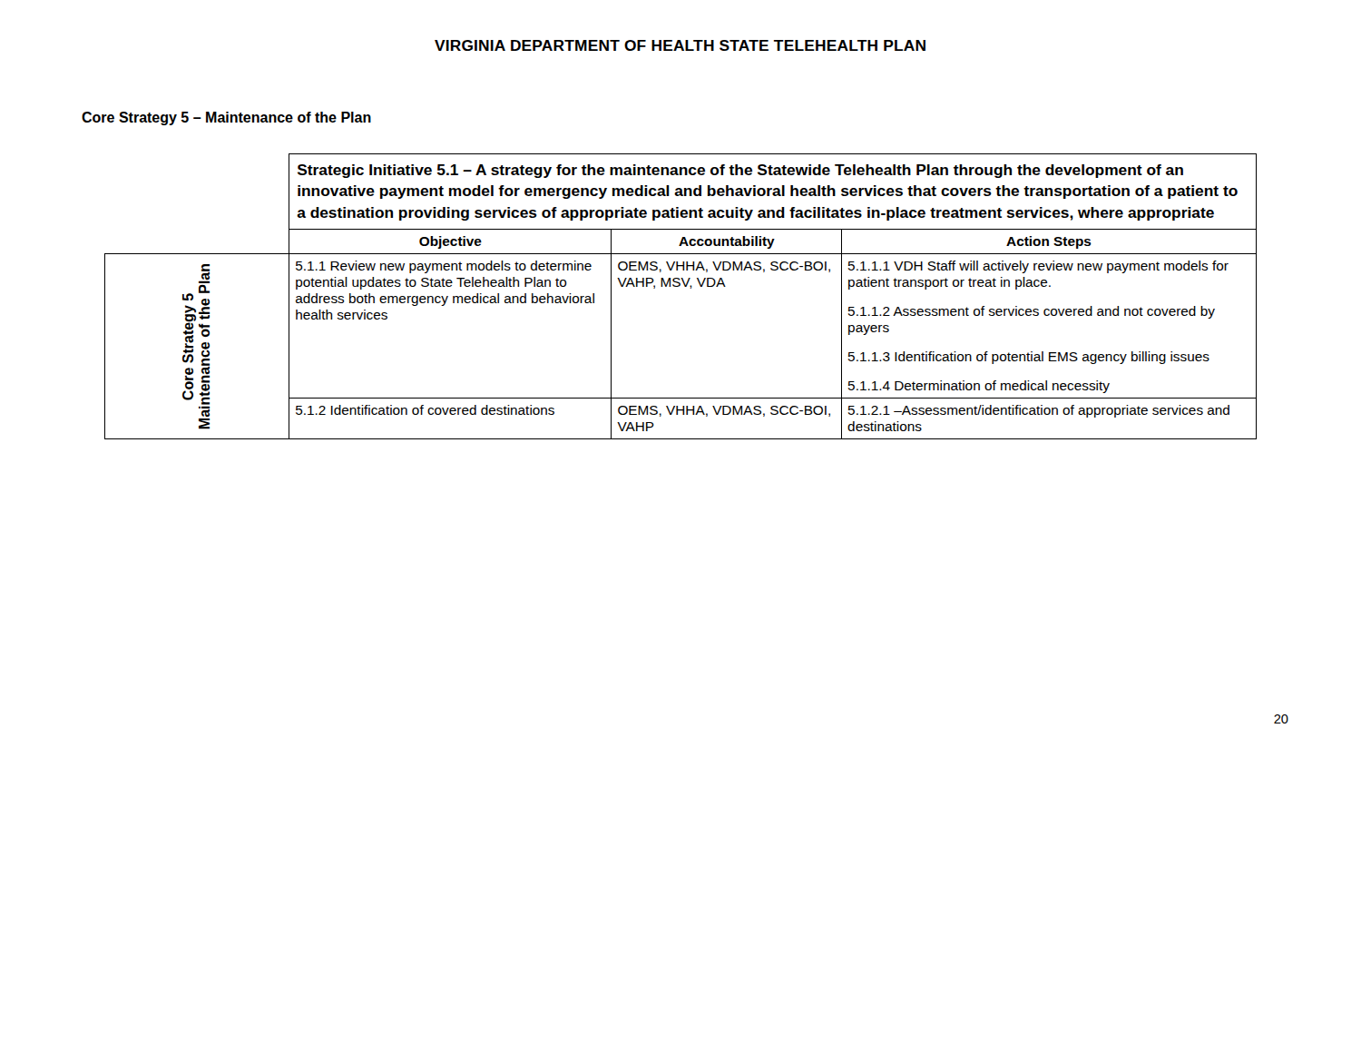VIRGINIA DEPARTMENT OF HEALTH STATE TELEHEALTH PLAN
Core Strategy 5 – Maintenance of the Plan
| | Strategic Initiative 5.1 – A strategy for the maintenance of the Statewide Telehealth Plan through the development of an innovative payment model for emergency medical and behavioral health services that covers the transportation of a patient to a destination providing services of appropriate patient acuity and facilitates in-place treatment services, where appropriate |
| | Objective | Accountability | Action Steps |
| Core Strategy 5 Maintenance of the Plan | 5.1.1 Review new payment models to determine potential updates to State Telehealth Plan to address both emergency medical and behavioral health services | OEMS, VHHA, VDMAS, SCC-BOI, VAHP, MSV, VDA | 5.1.1.1 VDH Staff will actively review new payment models for patient transport or treat in place. 5.1.1.2 Assessment of services covered and not covered by payers 5.1.1.3 Identification of potential EMS agency billing issues 5.1.1.4 Determination of medical necessity |
| 5.1.2 Identification of covered destinations | OEMS, VHHA, VDMAS, SCC-BOI, VAHP | 5.1.2.1 –Assessment/identification of appropriate services and destinations |
20